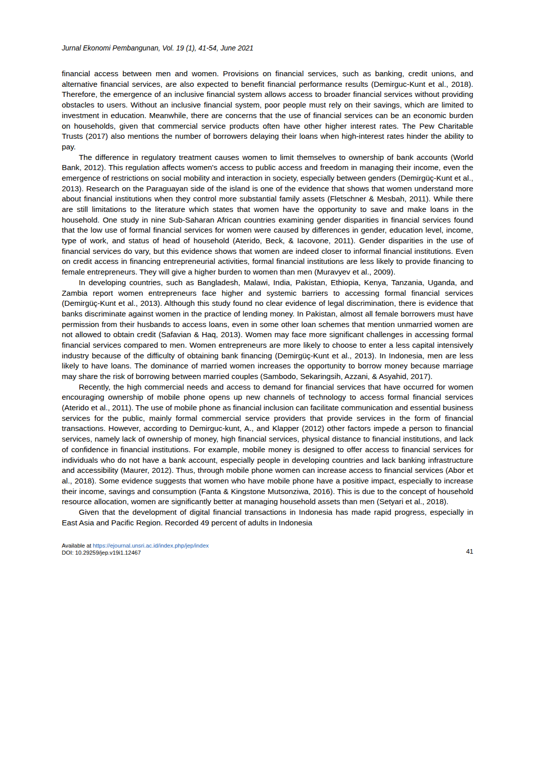Jurnal Ekonomi Pembangunan, Vol. 19 (1), 41-54, June 2021
financial access between men and women. Provisions on financial services, such as banking, credit unions, and alternative financial services, are also expected to benefit financial performance results (Demirguc-Kunt et al., 2018). Therefore, the emergence of an inclusive financial system allows access to broader financial services without providing obstacles to users. Without an inclusive financial system, poor people must rely on their savings, which are limited to investment in education. Meanwhile, there are concerns that the use of financial services can be an economic burden on households, given that commercial service products often have other higher interest rates. The Pew Charitable Trusts (2017) also mentions the number of borrowers delaying their loans when high-interest rates hinder the ability to pay.
The difference in regulatory treatment causes women to limit themselves to ownership of bank accounts (World Bank, 2012). This regulation affects women's access to public access and freedom in managing their income, even the emergence of restrictions on social mobility and interaction in society, especially between genders (Demirgüç-Kunt et al., 2013). Research on the Paraguayan side of the island is one of the evidence that shows that women understand more about financial institutions when they control more substantial family assets (Fletschner & Mesbah, 2011). While there are still limitations to the literature which states that women have the opportunity to save and make loans in the household. One study in nine Sub-Saharan African countries examining gender disparities in financial services found that the low use of formal financial services for women were caused by differences in gender, education level, income, type of work, and status of head of household (Aterido, Beck, & Iacovone, 2011). Gender disparities in the use of financial services do vary, but this evidence shows that women are indeed closer to informal financial institutions. Even on credit access in financing entrepreneurial activities, formal financial institutions are less likely to provide financing to female entrepreneurs. They will give a higher burden to women than men (Muravyev et al., 2009).
In developing countries, such as Bangladesh, Malawi, India, Pakistan, Ethiopia, Kenya, Tanzania, Uganda, and Zambia report women entrepreneurs face higher and systemic barriers to accessing formal financial services (Demirgüç-Kunt et al., 2013). Although this study found no clear evidence of legal discrimination, there is evidence that banks discriminate against women in the practice of lending money. In Pakistan, almost all female borrowers must have permission from their husbands to access loans, even in some other loan schemes that mention unmarried women are not allowed to obtain credit (Safavian & Haq, 2013). Women may face more significant challenges in accessing formal financial services compared to men. Women entrepreneurs are more likely to choose to enter a less capital intensively industry because of the difficulty of obtaining bank financing (Demirgüç-Kunt et al., 2013). In Indonesia, men are less likely to have loans. The dominance of married women increases the opportunity to borrow money because marriage may share the risk of borrowing between married couples (Sambodo, Sekaringsih, Azzani, & Asyahid, 2017).
Recently, the high commercial needs and access to demand for financial services that have occurred for women encouraging ownership of mobile phone opens up new channels of technology to access formal financial services (Aterido et al., 2011). The use of mobile phone as financial inclusion can facilitate communication and essential business services for the public, mainly formal commercial service providers that provide services in the form of financial transactions. However, according to Demirguc-kunt, A., and Klapper (2012) other factors impede a person to financial services, namely lack of ownership of money, high financial services, physical distance to financial institutions, and lack of confidence in financial institutions. For example, mobile money is designed to offer access to financial services for individuals who do not have a bank account, especially people in developing countries and lack banking infrastructure and accessibility (Maurer, 2012). Thus, through mobile phone women can increase access to financial services (Abor et al., 2018). Some evidence suggests that women who have mobile phone have a positive impact, especially to increase their income, savings and consumption (Fanta & Kingstone Mutsonziwa, 2016). This is due to the concept of household resource allocation, women are significantly better at managing household assets than men (Setyari et al., 2018).
Given that the development of digital financial transactions in Indonesia has made rapid progress, especially in East Asia and Pacific Region. Recorded 49 percent of adults in Indonesia
Available at https://ejournal.unsri.ac.id/index.php/jep/index
DOI: 10.29259/jep.v19i1.12467 41